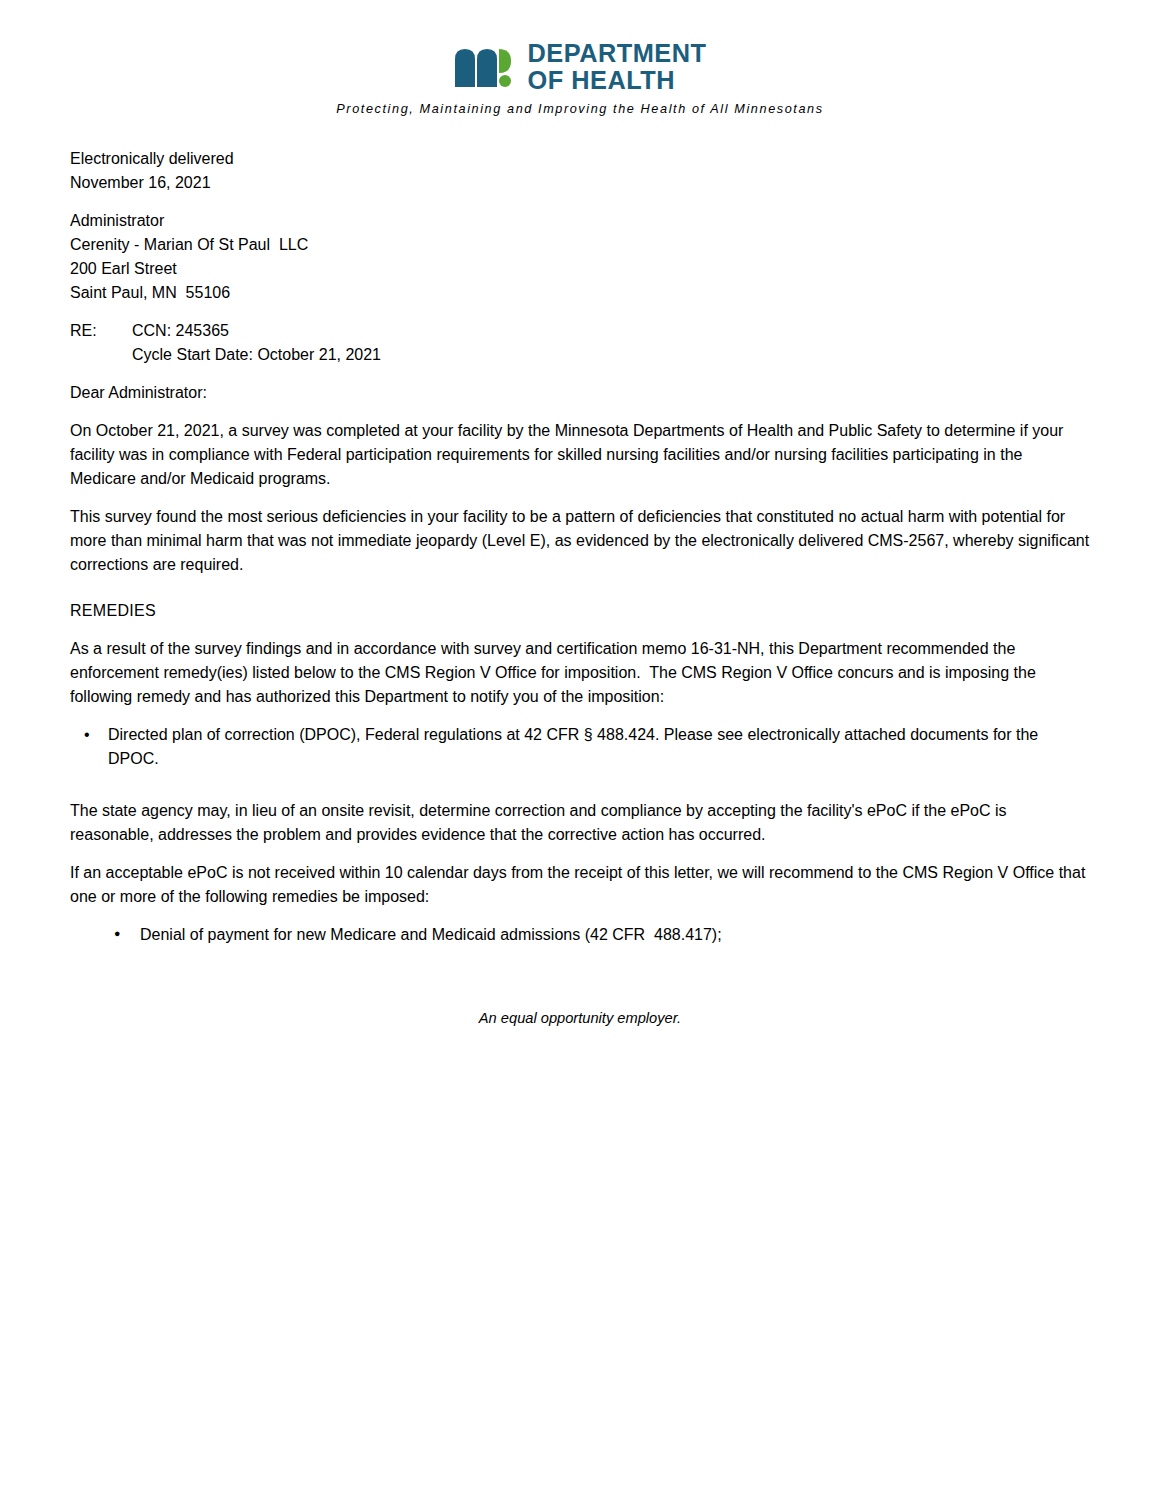DEPARTMENT
OF HEALTH
Protecting, Maintaining and Improving the Health of All Minnesotans
Electronically delivered
November 16, 2021
Administrator
Cerenity - Marian Of St Paul LLC
200 Earl Street
Saint Paul, MN 55106
RE: CCN: 245365
Cycle Start Date: October 21, 2021
Dear Administrator:
On October 21, 2021, a survey was completed at your facility by the Minnesota Departments of Health and Public Safety to determine if your facility was in compliance with Federal participation requirements for skilled nursing facilities and/or nursing facilities participating in the Medicare and/or Medicaid programs.
This survey found the most serious deficiencies in your facility to be a pattern of deficiencies that constituted no actual harm with potential for more than minimal harm that was not immediate jeopardy (Level E), as evidenced by the electronically delivered CMS-2567, whereby significant corrections are required.
REMEDIES
As a result of the survey findings and in accordance with survey and certification memo 16-31-NH, this Department recommended the enforcement remedy(ies) listed below to the CMS Region V Office for imposition. The CMS Region V Office concurs and is imposing the following remedy and has authorized this Department to notify you of the imposition:
Directed plan of correction (DPOC), Federal regulations at 42 CFR § 488.424. Please see electronically attached documents for the DPOC.
The state agency may, in lieu of an onsite revisit, determine correction and compliance by accepting the facility's ePoC if the ePoC is reasonable, addresses the problem and provides evidence that the corrective action has occurred.
If an acceptable ePoC is not received within 10 calendar days from the receipt of this letter, we will recommend to the CMS Region V Office that one or more of the following remedies be imposed:
Denial of payment for new Medicare and Medicaid admissions (42 CFR 488.417);
An equal opportunity employer.